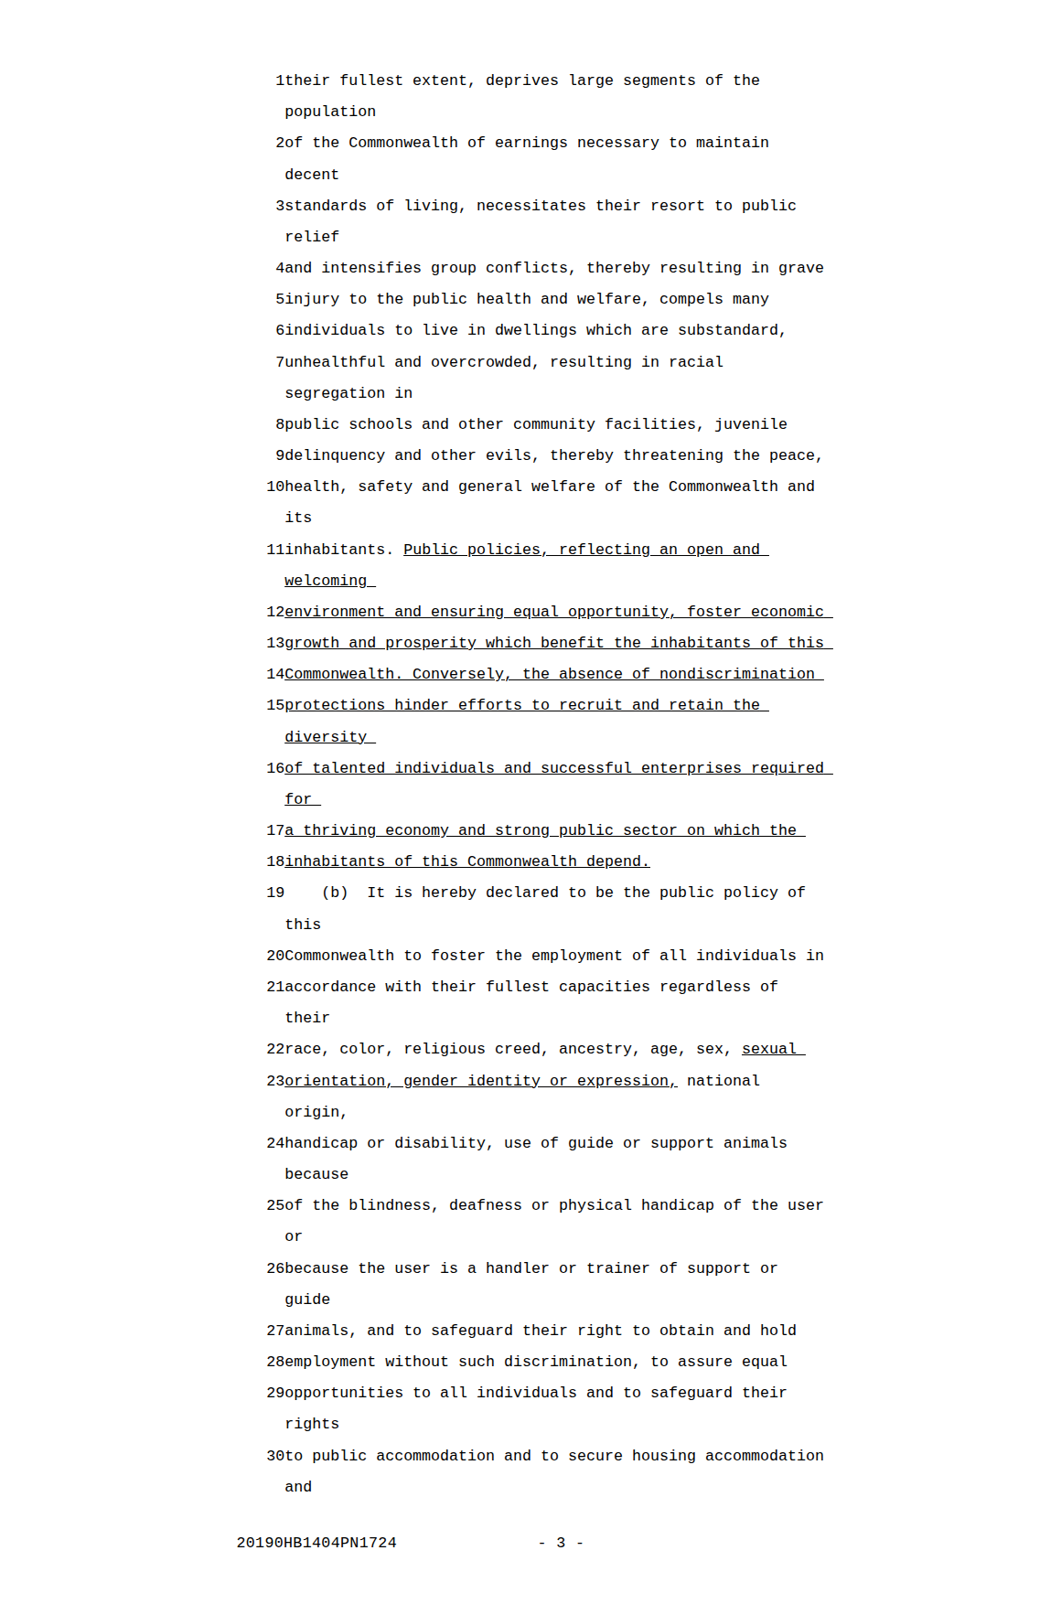| 1 | their fullest extent, deprives large segments of the population |
| 2 | of the Commonwealth of earnings necessary to maintain decent |
| 3 | standards of living, necessitates their resort to public relief |
| 4 | and intensifies group conflicts, thereby resulting in grave |
| 5 | injury to the public health and welfare, compels many |
| 6 | individuals to live in dwellings which are substandard, |
| 7 | unhealthful and overcrowded, resulting in racial segregation in |
| 8 | public schools and other community facilities, juvenile |
| 9 | delinquency and other evils, thereby threatening the peace, |
| 10 | health, safety and general welfare of the Commonwealth and its |
| 11 | inhabitants. Public policies, reflecting an open and welcoming |
| 12 | environment and ensuring equal opportunity, foster economic |
| 13 | growth and prosperity which benefit the inhabitants of this |
| 14 | Commonwealth. Conversely, the absence of nondiscrimination |
| 15 | protections hinder efforts to recruit and retain the diversity |
| 16 | of talented individuals and successful enterprises required for |
| 17 | a thriving economy and strong public sector on which the |
| 18 | inhabitants of this Commonwealth depend. |
| 19 | (b) It is hereby declared to be the public policy of this |
| 20 | Commonwealth to foster the employment of all individuals in |
| 21 | accordance with their fullest capacities regardless of their |
| 22 | race, color, religious creed, ancestry, age, sex, sexual |
| 23 | orientation, gender identity or expression, national origin, |
| 24 | handicap or disability, use of guide or support animals because |
| 25 | of the blindness, deafness or physical handicap of the user or |
| 26 | because the user is a handler or trainer of support or guide |
| 27 | animals, and to safeguard their right to obtain and hold |
| 28 | employment without such discrimination, to assure equal |
| 29 | opportunities to all individuals and to safeguard their rights |
| 30 | to public accommodation and to secure housing accommodation and |
20190HB1404PN1724- 3 -